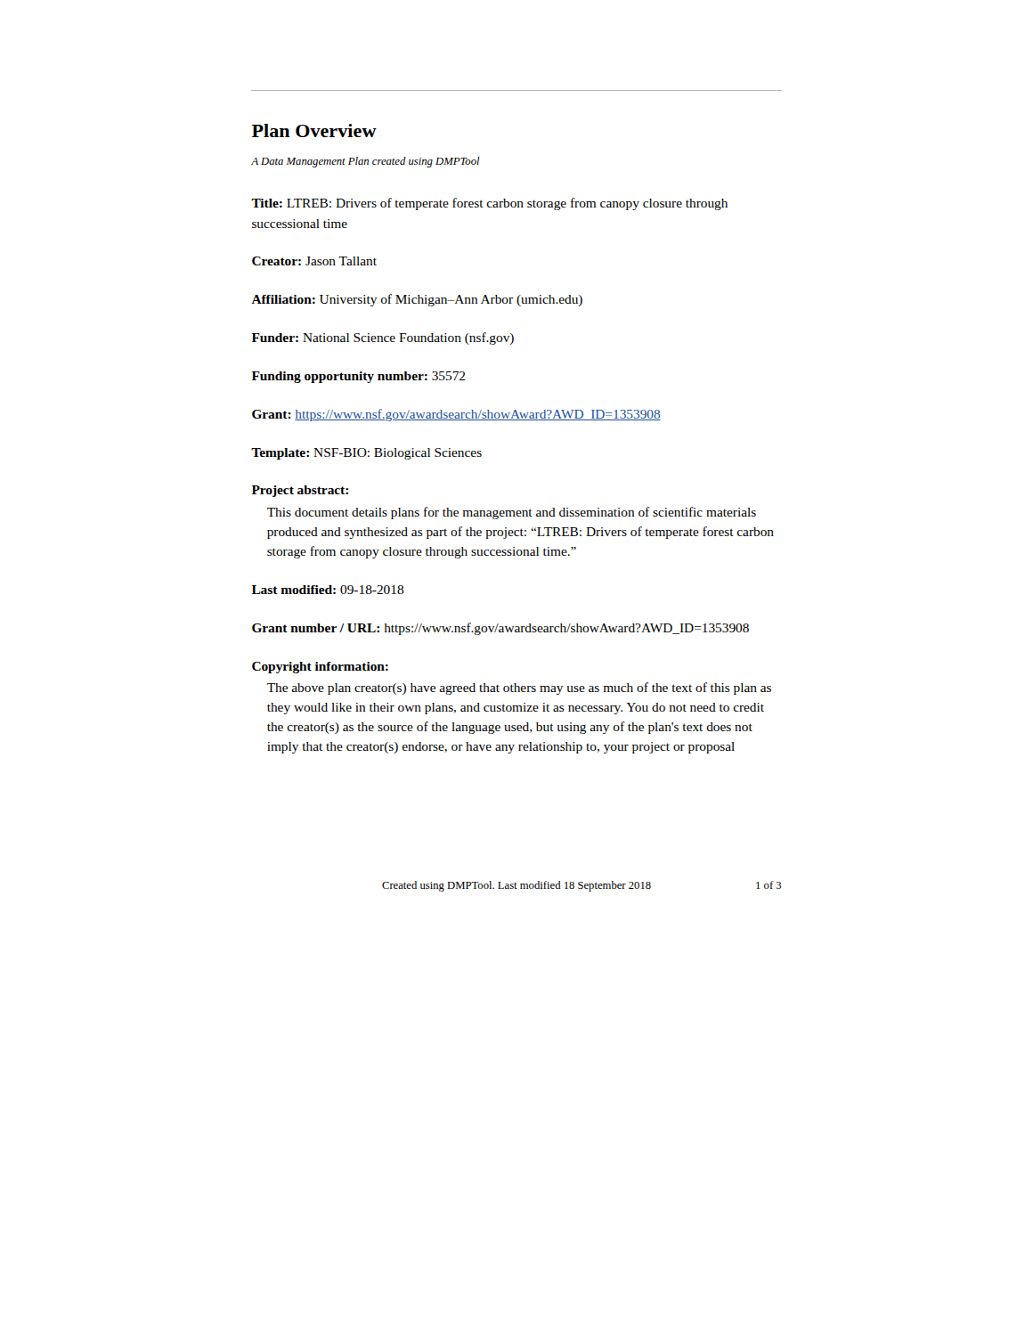Plan Overview
A Data Management Plan created using DMPTool
Title: LTREB: Drivers of temperate forest carbon storage from canopy closure through successional time
Creator: Jason Tallant
Affiliation: University of Michigan–Ann Arbor (umich.edu)
Funder: National Science Foundation (nsf.gov)
Funding opportunity number: 35572
Grant: https://www.nsf.gov/awardsearch/showAward?AWD_ID=1353908
Template: NSF-BIO: Biological Sciences
Project abstract:
This document details plans for the management and dissemination of scientific materials produced and synthesized as part of the project: “LTREB: Drivers of temperate forest carbon storage from canopy closure through successional time.”
Last modified: 09-18-2018
Grant number / URL: https://www.nsf.gov/awardsearch/showAward?AWD_ID=1353908
Copyright information:
The above plan creator(s) have agreed that others may use as much of the text of this plan as they would like in their own plans, and customize it as necessary. You do not need to credit the creator(s) as the source of the language used, but using any of the plan's text does not imply that the creator(s) endorse, or have any relationship to, your project or proposal
Created using DMPTool. Last modified 18 September 2018 1 of 3